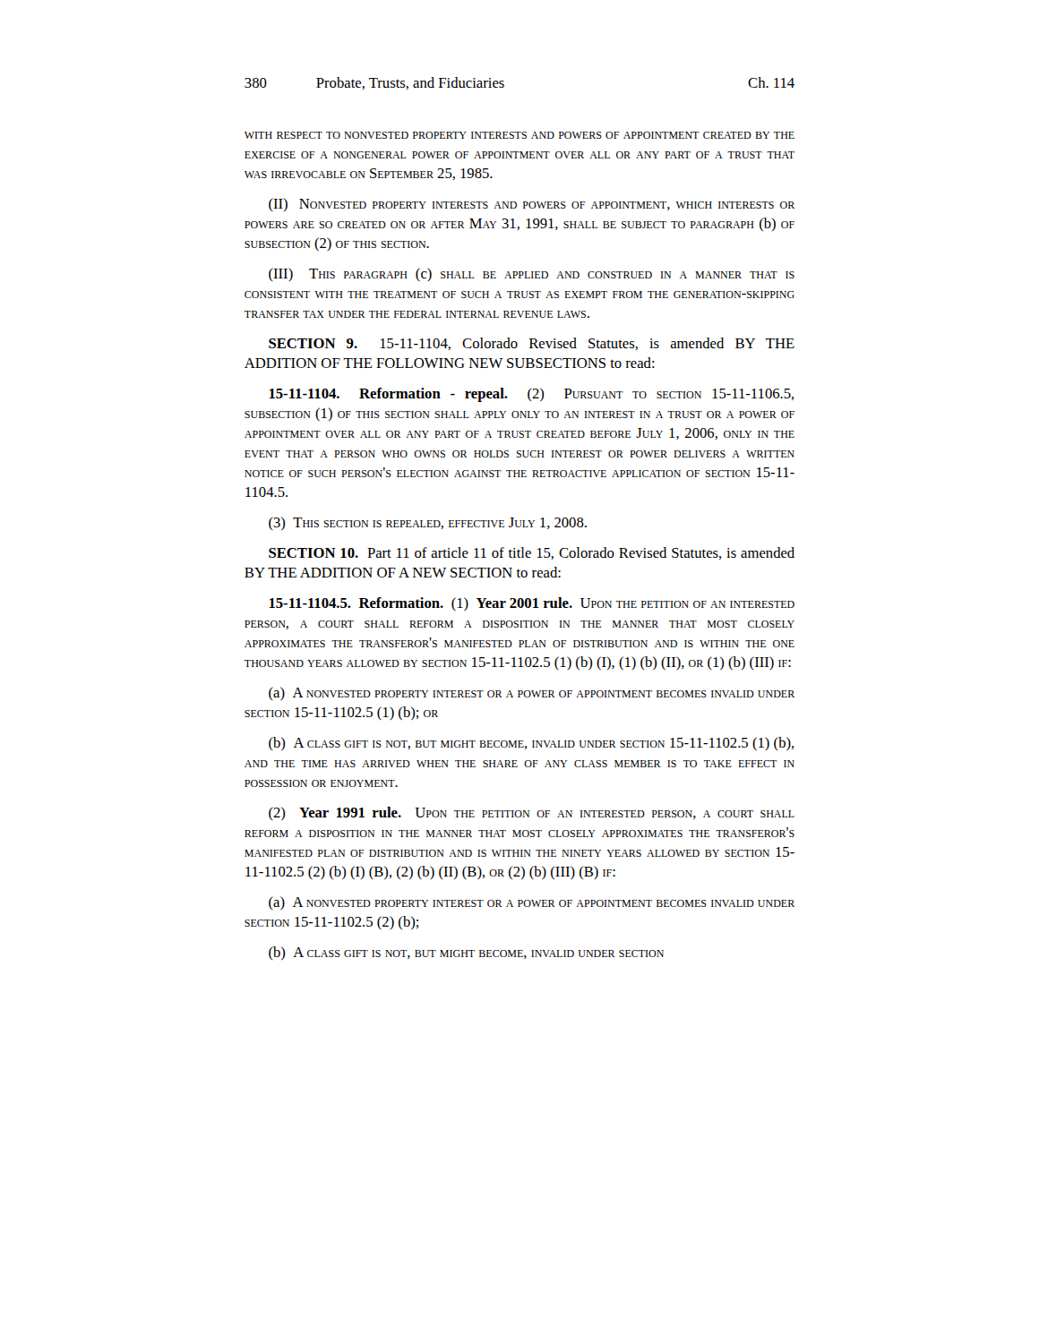380 Probate, Trusts, and Fiduciaries Ch. 114
with respect to nonvested property interests and powers of appointment created by the exercise of a nongeneral power of appointment over all or any part of a trust that was irrevocable on September 25, 1985.
(II) Nonvested property interests and powers of appointment, which interests or powers are so created on or after May 31, 1991, shall be subject to paragraph (b) of subsection (2) of this section.
(III) This paragraph (c) shall be applied and construed in a manner that is consistent with the treatment of such a trust as exempt from the generation-skipping transfer tax under the federal internal revenue laws.
SECTION 9. 15-11-1104, Colorado Revised Statutes, is amended BY THE ADDITION OF THE FOLLOWING NEW SUBSECTIONS to read:
15-11-1104. Reformation - repeal. (2) Pursuant to section 15-11-1106.5, subsection (1) of this section shall apply only to an interest in a trust or a power of appointment over all or any part of a trust created before July 1, 2006, only in the event that a person who owns or holds such interest or power delivers a written notice of such person's election against the retroactive application of section 15-11-1104.5.
(3) This section is repealed, effective July 1, 2008.
SECTION 10. Part 11 of article 11 of title 15, Colorado Revised Statutes, is amended BY THE ADDITION OF A NEW SECTION to read:
15-11-1104.5. Reformation. (1) Year 2001 rule. Upon the petition of an interested person, a court shall reform a disposition in the manner that most closely approximates the transferor's manifested plan of distribution and is within the one thousand years allowed by section 15-11-1102.5 (1) (b) (I), (1) (b) (II), or (1) (b) (III) if:
(a) A nonvested property interest or a power of appointment becomes invalid under section 15-11-1102.5 (1) (b); or
(b) A class gift is not, but might become, invalid under section 15-11-1102.5 (1) (b), and the time has arrived when the share of any class member is to take effect in possession or enjoyment.
(2) Year 1991 rule. Upon the petition of an interested person, a court shall reform a disposition in the manner that most closely approximates the transferor's manifested plan of distribution and is within the ninety years allowed by section 15-11-1102.5 (2) (b) (I) (B), (2) (b) (II) (B), or (2) (b) (III) (B) if:
(a) A nonvested property interest or a power of appointment becomes invalid under section 15-11-1102.5 (2) (b);
(b) A class gift is not, but might become, invalid under section